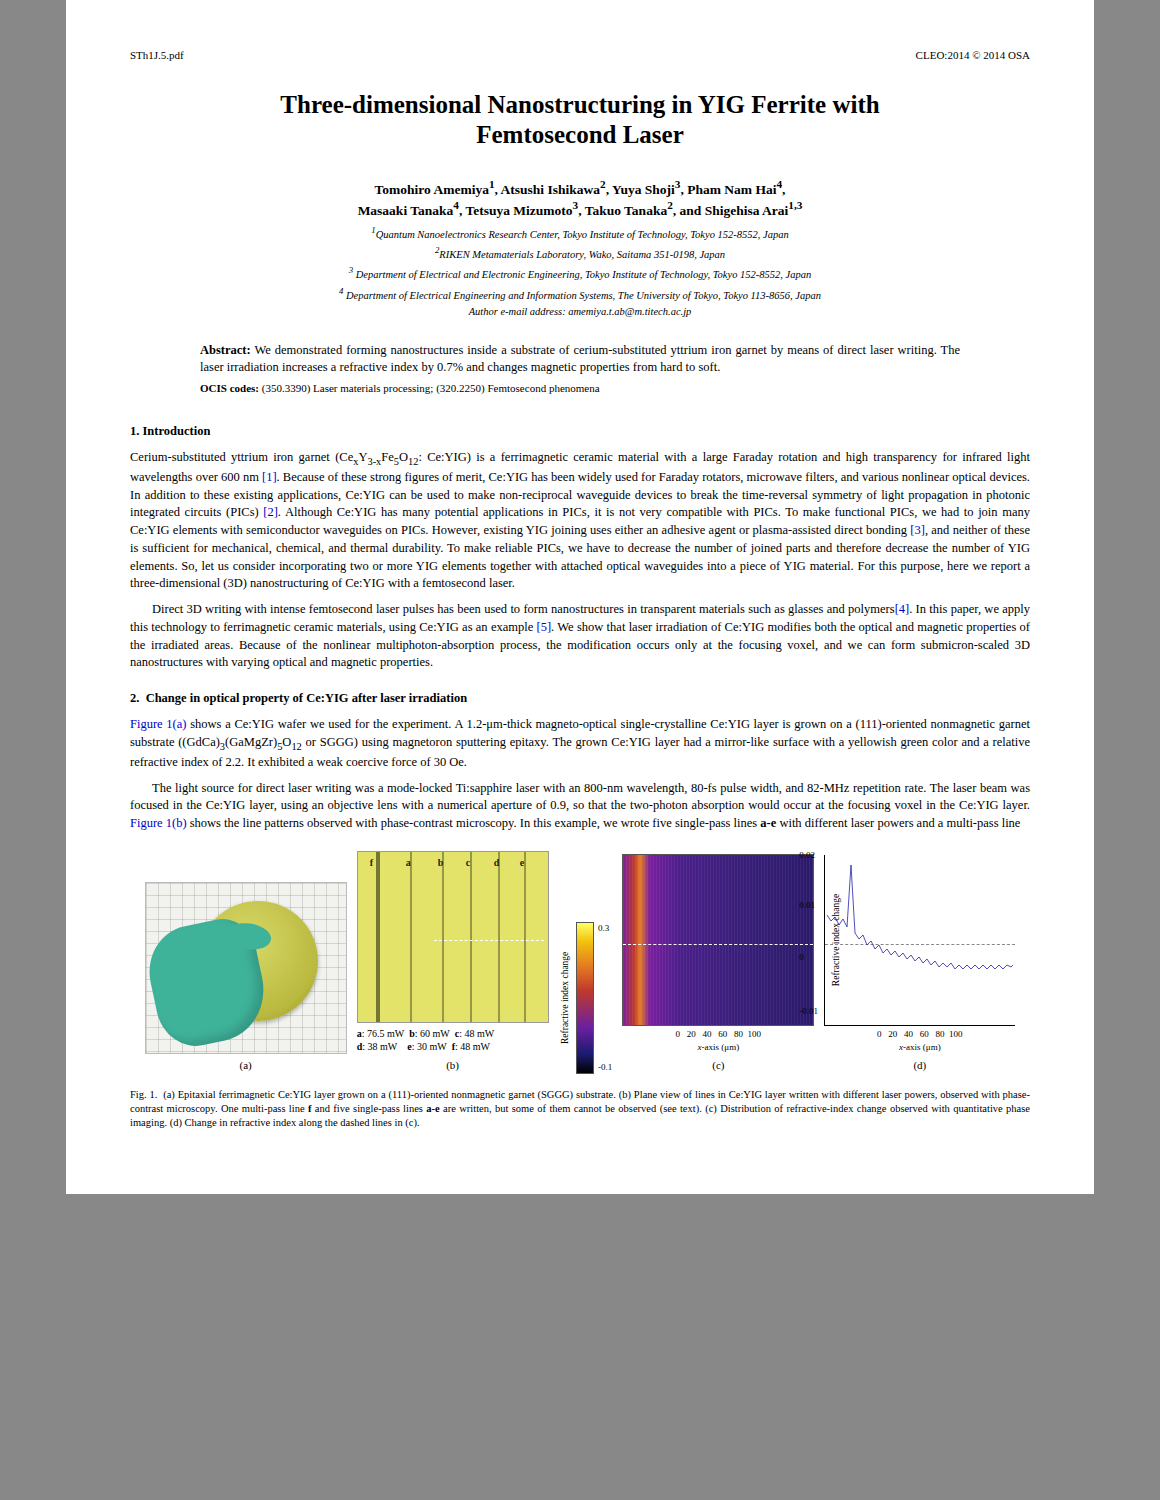STh1J.5.pdf CLEO:2014 © 2014 OSA
Three-dimensional Nanostructuring in YIG Ferrite with
Femtosecond Laser
Tomohiro Amemiya1, Atsushi Ishikawa2, Yuya Shoji3, Pham Nam Hai4,
Masaaki Tanaka4, Tetsuya Mizumoto3, Takuo Tanaka2, and Shigehisa Arai1,3
1Quantum Nanoelectronics Research Center, Tokyo Institute of Technology, Tokyo 152-8552, Japan
2RIKEN Metamaterials Laboratory, Wako, Saitama 351-0198, Japan
3 Department of Electrical and Electronic Engineering, Tokyo Institute of Technology, Tokyo 152-8552, Japan
4 Department of Electrical Engineering and Information Systems, The University of Tokyo, Tokyo 113-8656, Japan
Author e-mail address: amemiya.t.ab@m.titech.ac.jp
Abstract: We demonstrated forming nanostructures inside a substrate of cerium-substituted yttrium iron garnet by means of direct laser writing. The laser irradiation increases a refractive index by 0.7% and changes magnetic properties from hard to soft.
OCIS codes: (350.3390) Laser materials processing; (320.2250) Femtosecond phenomena
1. Introduction
Cerium-substituted yttrium iron garnet (CexY3-xFe5O12: Ce:YIG) is a ferrimagnetic ceramic material with a large Faraday rotation and high transparency for infrared light wavelengths over 600 nm [1]. Because of these strong figures of merit, Ce:YIG has been widely used for Faraday rotators, microwave filters, and various nonlinear optical devices. In addition to these existing applications, Ce:YIG can be used to make non-reciprocal waveguide devices to break the time-reversal symmetry of light propagation in photonic integrated circuits (PICs) [2]. Although Ce:YIG has many potential applications in PICs, it is not very compatible with PICs. To make functional PICs, we had to join many Ce:YIG elements with semiconductor waveguides on PICs. However, existing YIG joining uses either an adhesive agent or plasma-assisted direct bonding [3], and neither of these is sufficient for mechanical, chemical, and thermal durability. To make reliable PICs, we have to decrease the number of joined parts and therefore decrease the number of YIG elements. So, let us consider incorporating two or more YIG elements together with attached optical waveguides into a piece of YIG material. For this purpose, here we report a three-dimensional (3D) nanostructuring of Ce:YIG with a femtosecond laser.
Direct 3D writing with intense femtosecond laser pulses has been used to form nanostructures in transparent materials such as glasses and polymers[4]. In this paper, we apply this technology to ferrimagnetic ceramic materials, using Ce:YIG as an example [5]. We show that laser irradiation of Ce:YIG modifies both the optical and magnetic properties of the irradiated areas. Because of the nonlinear multiphoton-absorption process, the modification occurs only at the focusing voxel, and we can form submicron-scaled 3D nanostructures with varying optical and magnetic properties.
2. Change in optical property of Ce:YIG after laser irradiation
Figure 1(a) shows a Ce:YIG wafer we used for the experiment. A 1.2-μm-thick magneto-optical single-crystalline Ce:YIG layer is grown on a (111)-oriented nonmagnetic garnet substrate ((GdCa)3(GaMgZr)5O12 or SGGG) using magnetoron sputtering epitaxy. The grown Ce:YIG layer had a mirror-like surface with a yellowish green color and a relative refractive index of 2.2. It exhibited a weak coercive force of 30 Oe.
The light source for direct laser writing was a mode-locked Ti:sapphire laser with an 800-nm wavelength, 80-fs pulse width, and 82-MHz repetition rate. The laser beam was focused in the Ce:YIG layer, using an objective lens with a numerical aperture of 0.9, so that the two-photon absorption would occur at the focusing voxel in the Ce:YIG layer. Figure 1(b) shows the line patterns observed with phase-contrast microscopy. In this example, we wrote five single-pass lines a-e with different laser powers and a multi-pass line
(a)
f
a
b
c
d
e
a: 76.5 mW b: 60 mW c: 48 mW
d: 38 mW e: 30 mW f: 48 mW
(b)
Refractive index change
0.3 -0.1
0 20 40 60 80 100
x-axis (μm)
(c)
Refractive index change
0.02
0.01
0
-0.01
0 20 40 60 80 100
x-axis (μm)
(d)
Fig. 1. (a) Epitaxial ferrimagnetic Ce:YIG layer grown on a (111)-oriented nonmagnetic garnet (SGGG) substrate. (b) Plane view of lines in Ce:YIG layer written with different laser powers, observed with phase-contrast microscopy. One multi-pass line f and five single-pass lines a-e are written, but some of them cannot be observed (see text). (c) Distribution of refractive-index change observed with quantitative phase imaging. (d) Change in refractive index along the dashed lines in (c).